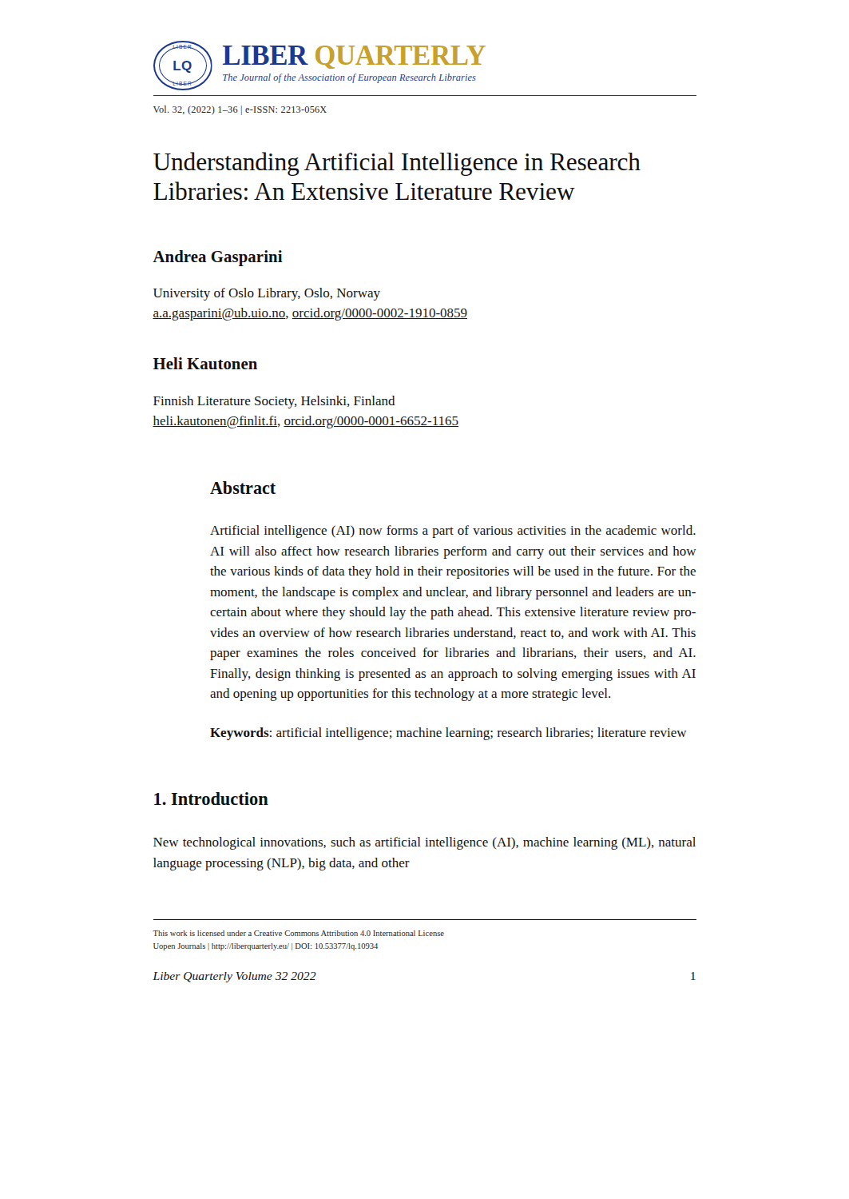Liber
LQ
Liber
LIBER QUARTERLY
The Journal of the Association of European Research Libraries
Vol. 32, (2022) 1–36 | e-ISSN: 2213-056X
Understanding Artificial Intelligence in Research Libraries: An Extensive Literature Review
Andrea Gasparini
University of Oslo Library, Oslo, Norway
a.a.gasparini@ub.uio.no, orcid.org/0000-0002-1910-0859
Heli Kautonen
Finnish Literature Society, Helsinki, Finland
heli.kautonen@finlit.fi, orcid.org/0000-0001-6652-1165
Abstract
Artificial intelligence (AI) now forms a part of various activities in the academic world. AI will also affect how research libraries perform and carry out their services and how the various kinds of data they hold in their repositories will be used in the future. For the moment, the landscape is complex and unclear, and library personnel and leaders are uncertain about where they should lay the path ahead. This extensive literature review provides an overview of how research libraries understand, react to, and work with AI. This paper examines the roles conceived for libraries and librarians, their users, and AI. Finally, design thinking is presented as an approach to solving emerging issues with AI and opening up opportunities for this technology at a more strategic level.
Keywords: artificial intelligence; machine learning; research libraries; literature review
1. Introduction
New technological innovations, such as artificial intelligence (AI), machine learning (ML), natural language processing (NLP), big data, and other
This work is licensed under a Creative Commons Attribution 4.0 International License
Uopen Journals | http://liberquarterly.eu/ | DOI: 10.53377/lq.10934
Liber Quarterly Volume 32 2022 1